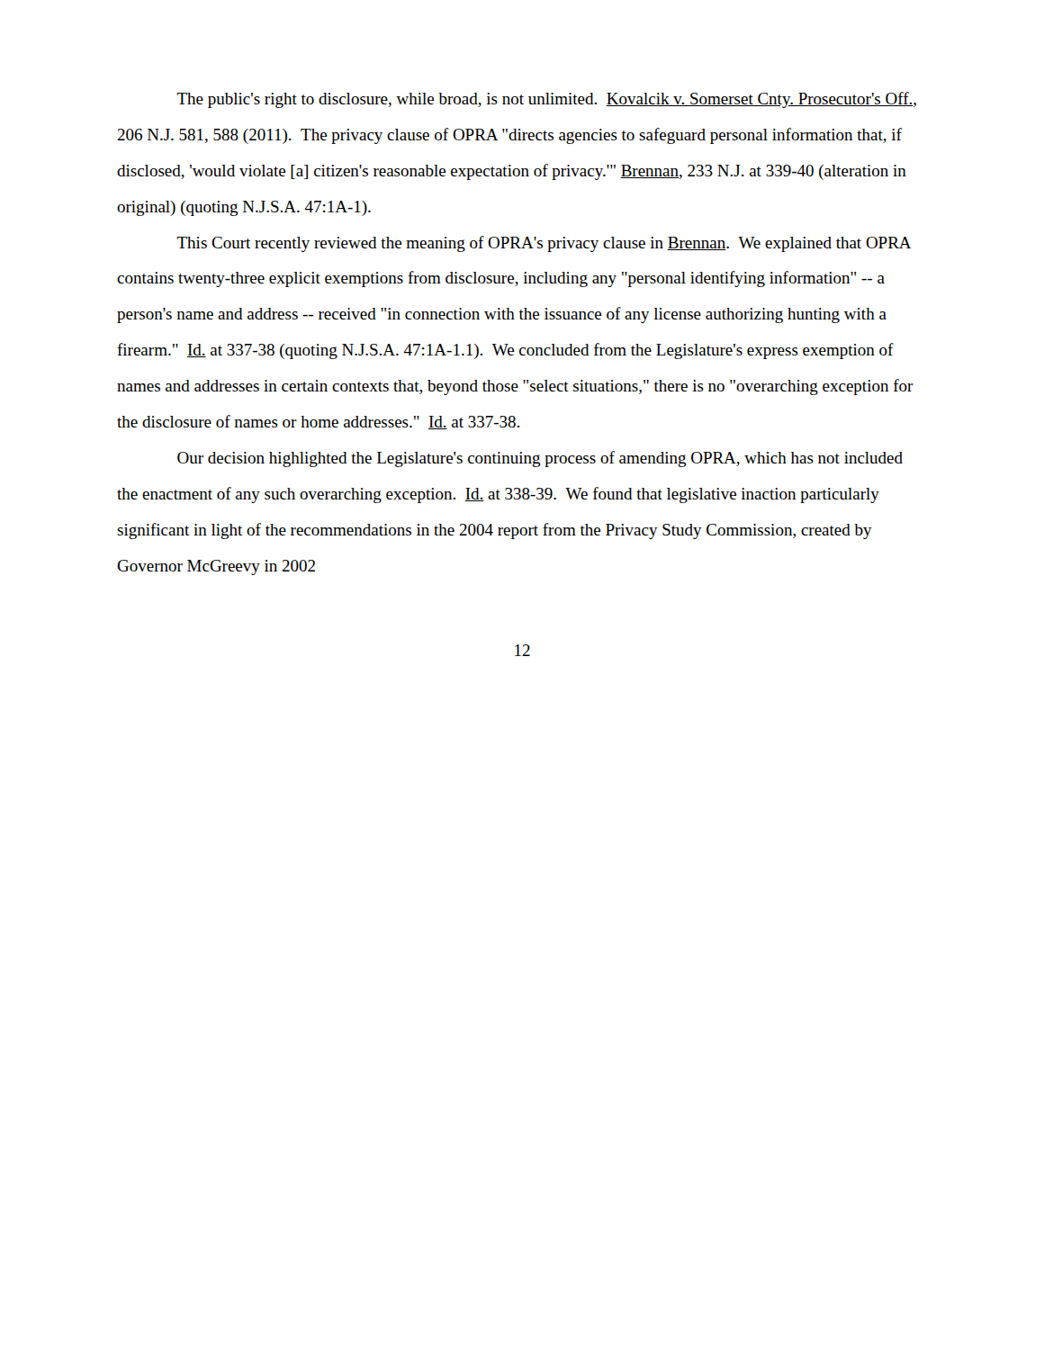The public's right to disclosure, while broad, is not unlimited. Kovalcik v. Somerset Cnty. Prosecutor's Off., 206 N.J. 581, 588 (2011). The privacy clause of OPRA "directs agencies to safeguard personal information that, if disclosed, 'would violate [a] citizen's reasonable expectation of privacy.'" Brennan, 233 N.J. at 339-40 (alteration in original) (quoting N.J.S.A. 47:1A-1).
This Court recently reviewed the meaning of OPRA's privacy clause in Brennan. We explained that OPRA contains twenty-three explicit exemptions from disclosure, including any "personal identifying information" -- a person's name and address -- received "in connection with the issuance of any license authorizing hunting with a firearm." Id. at 337-38 (quoting N.J.S.A. 47:1A-1.1). We concluded from the Legislature's express exemption of names and addresses in certain contexts that, beyond those "select situations," there is no "overarching exception for the disclosure of names or home addresses." Id. at 337-38.
Our decision highlighted the Legislature's continuing process of amending OPRA, which has not included the enactment of any such overarching exception. Id. at 338-39. We found that legislative inaction particularly significant in light of the recommendations in the 2004 report from the Privacy Study Commission, created by Governor McGreevy in 2002
12